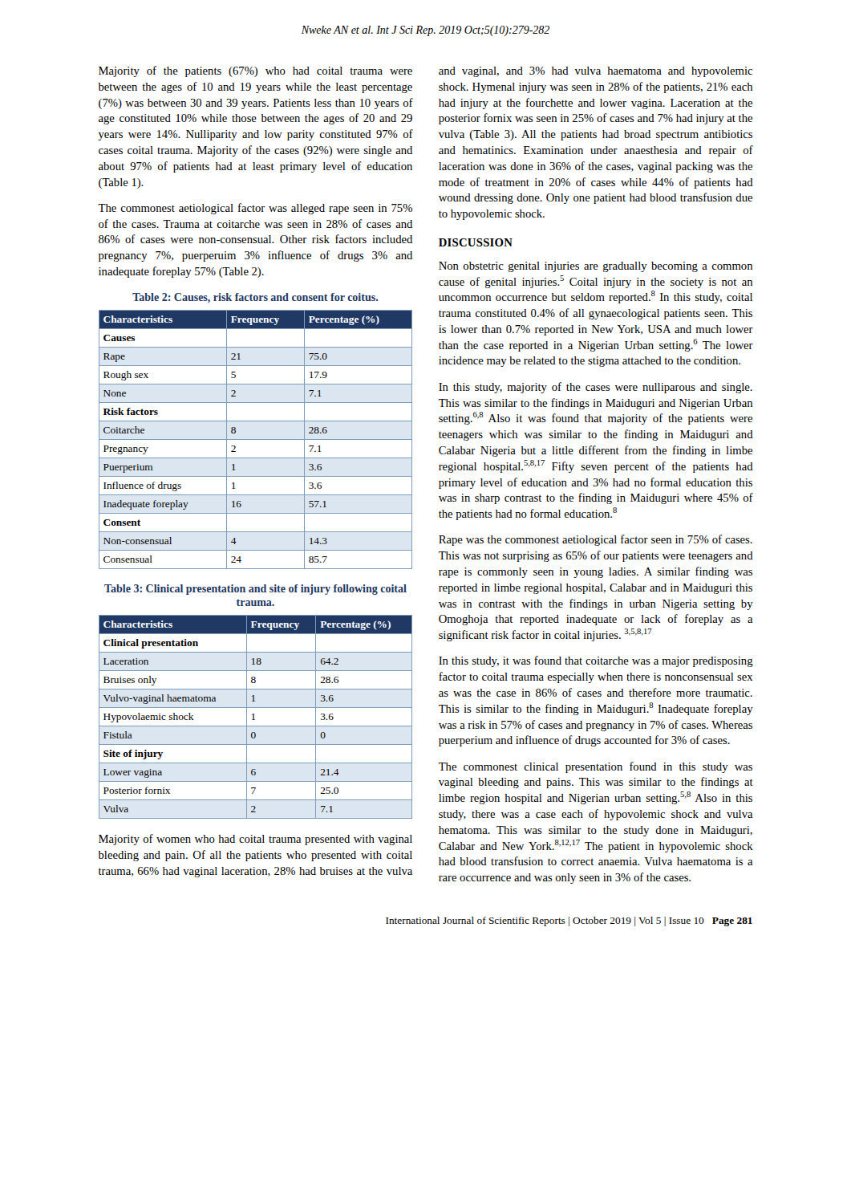Nweke AN et al. Int J Sci Rep. 2019 Oct;5(10):279-282
Majority of the patients (67%) who had coital trauma were between the ages of 10 and 19 years while the least percentage (7%) was between 30 and 39 years. Patients less than 10 years of age constituted 10% while those between the ages of 20 and 29 years were 14%. Nulliparity and low parity constituted 97% of cases coital trauma. Majority of the cases (92%) were single and about 97% of patients had at least primary level of education (Table 1).
The commonest aetiological factor was alleged rape seen in 75% of the cases. Trauma at coitarche was seen in 28% of cases and 86% of cases were non-consensual. Other risk factors included pregnancy 7%, puerperuim 3% influence of drugs 3% and inadequate foreplay 57% (Table 2).
Table 2: Causes, risk factors and consent for coitus.
| Characteristics | Frequency | Percentage (%) |
| --- | --- | --- |
| Causes | | |
| Rape | 21 | 75.0 |
| Rough sex | 5 | 17.9 |
| None | 2 | 7.1 |
| Risk factors | | |
| Coitarche | 8 | 28.6 |
| Pregnancy | 2 | 7.1 |
| Puerperium | 1 | 3.6 |
| Influence of drugs | 1 | 3.6 |
| Inadequate foreplay | 16 | 57.1 |
| Consent | | |
| Non-consensual | 4 | 14.3 |
| Consensual | 24 | 85.7 |
Table 3: Clinical presentation and site of injury following coital trauma.
| Characteristics | Frequency | Percentage (%) |
| --- | --- | --- |
| Clinical presentation | | |
| Laceration | 18 | 64.2 |
| Bruises only | 8 | 28.6 |
| Vulvo-vaginal haematoma | 1 | 3.6 |
| Hypovolaemic shock | 1 | 3.6 |
| Fistula | 0 | 0 |
| Site of injury | | |
| Lower vagina | 6 | 21.4 |
| Posterior fornix | 7 | 25.0 |
| Vulva | 2 | 7.1 |
Majority of women who had coital trauma presented with vaginal bleeding and pain. Of all the patients who presented with coital trauma, 66% had vaginal laceration, 28% had bruises at the vulva and vaginal, and 3% had vulva haematoma and hypovolemic shock. Hymenal injury was seen in 28% of the patients, 21% each had injury at the fourchette and lower vagina. Laceration at the posterior fornix was seen in 25% of cases and 7% had injury at the vulva (Table 3). All the patients had broad spectrum antibiotics and hematinics. Examination under anaesthesia and repair of laceration was done in 36% of the cases, vaginal packing was the mode of treatment in 20% of cases while 44% of patients had wound dressing done. Only one patient had blood transfusion due to hypovolemic shock.
Discussion
Non obstetric genital injuries are gradually becoming a common cause of genital injuries.5 Coital injury in the society is not an uncommon occurrence but seldom reported.8 In this study, coital trauma constituted 0.4% of all gynaecological patients seen. This is lower than 0.7% reported in New York, USA and much lower than the case reported in a Nigerian Urban setting.6 The lower incidence may be related to the stigma attached to the condition.
In this study, majority of the cases were nulliparous and single. This was similar to the findings in Maiduguri and Nigerian Urban setting.6,8 Also it was found that majority of the patients were teenagers which was similar to the finding in Maiduguri and Calabar Nigeria but a little different from the finding in limbe regional hospital.5,8,17 Fifty seven percent of the patients had primary level of education and 3% had no formal education this was in sharp contrast to the finding in Maiduguri where 45% of the patients had no formal education.8
Rape was the commonest aetiological factor seen in 75% of cases. This was not surprising as 65% of our patients were teenagers and rape is commonly seen in young ladies. A similar finding was reported in limbe regional hospital, Calabar and in Maiduguri this was in contrast with the findings in urban Nigeria setting by Omoghoja that reported inadequate or lack of foreplay as a significant risk factor in coital injuries. 3,5,8,17
In this study, it was found that coitarche was a major predisposing factor to coital trauma especially when there is nonconsensual sex as was the case in 86% of cases and therefore more traumatic. This is similar to the finding in Maiduguri.8 Inadequate foreplay was a risk in 57% of cases and pregnancy in 7% of cases. Whereas puerperium and influence of drugs accounted for 3% of cases.
The commonest clinical presentation found in this study was vaginal bleeding and pains. This was similar to the findings at limbe region hospital and Nigerian urban setting.5,8 Also in this study, there was a case each of hypovolemic shock and vulva hematoma. This was similar to the study done in Maiduguri, Calabar and New York.8,12,17 The patient in hypovolemic shock had blood transfusion to correct anaemia. Vulva haematoma is a rare occurrence and was only seen in 3% of the cases.
International Journal of Scientific Reports | October 2019 | Vol 5 | Issue 10 Page 281